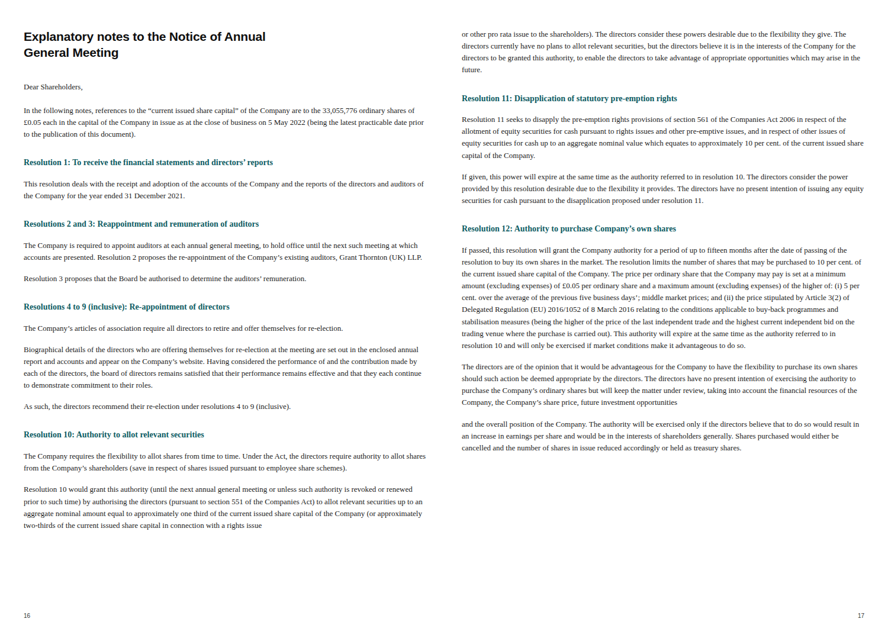Explanatory notes to the Notice of Annual
General Meeting
Dear Shareholders,
In the following notes, references to the “current issued share capital” of the Company are to the 33,055,776 ordinary shares of £0.05 each in the capital of the Company in issue as at the close of business on 5 May 2022 (being the latest practicable date prior to the publication of this document).
Resolution 1: To receive the financial statements and directors’ reports
This resolution deals with the receipt and adoption of the accounts of the Company and the reports of the directors and auditors of the Company for the year ended 31 December 2021.
Resolutions 2 and 3: Reappointment and remuneration of auditors
The Company is required to appoint auditors at each annual general meeting, to hold office until the next such meeting at which accounts are presented. Resolution 2 proposes the re-appointment of the Company’s existing auditors, Grant Thornton (UK) LLP.
Resolution 3 proposes that the Board be authorised to determine the auditors’ remuneration.
Resolutions 4 to 9 (inclusive): Re-appointment of directors
The Company’s articles of association require all directors to retire and offer themselves for re-election.
Biographical details of the directors who are offering themselves for re-election at the meeting are set out in the enclosed annual report and accounts and appear on the Company’s website. Having considered the performance of and the contribution made by each of the directors, the board of directors remains satisfied that their performance remains effective and that they each continue to demonstrate commitment to their roles.
As such, the directors recommend their re-election under resolutions 4 to 9 (inclusive).
Resolution 10: Authority to allot relevant securities
The Company requires the flexibility to allot shares from time to time. Under the Act, the directors require authority to allot shares from the Company’s shareholders (save in respect of shares issued pursuant to employee share schemes).
Resolution 10 would grant this authority (until the next annual general meeting or unless such authority is revoked or renewed prior to such time) by authorising the directors (pursuant to section 551 of the Companies Act) to allot relevant securities up to an aggregate nominal amount equal to approximately one third of the current issued share capital of the Company (or approximately two-thirds of the current issued share capital in connection with a rights issue
16
or other pro rata issue to the shareholders). The directors consider these powers desirable due to the flexibility they give. The directors currently have no plans to allot relevant securities, but the directors believe it is in the interests of the Company for the directors to be granted this authority, to enable the directors to take advantage of appropriate opportunities which may arise in the future.
Resolution 11: Disapplication of statutory pre-emption rights
Resolution 11 seeks to disapply the pre-emption rights provisions of section 561 of the Companies Act 2006 in respect of the allotment of equity securities for cash pursuant to rights issues and other pre-emptive issues, and in respect of other issues of equity securities for cash up to an aggregate nominal value which equates to approximately 10 per cent. of the current issued share capital of the Company.
If given, this power will expire at the same time as the authority referred to in resolution 10. The directors consider the power provided by this resolution desirable due to the flexibility it provides. The directors have no present intention of issuing any equity securities for cash pursuant to the disapplication proposed under resolution 11.
Resolution 12: Authority to purchase Company’s own shares
If passed, this resolution will grant the Company authority for a period of up to fifteen months after the date of passing of the resolution to buy its own shares in the market. The resolution limits the number of shares that may be purchased to 10 per cent. of the current issued share capital of the Company. The price per ordinary share that the Company may pay is set at a minimum amount (excluding expenses) of £0.05 per ordinary share and a maximum amount (excluding expenses) of the higher of: (i) 5 per cent. over the average of the previous five business days’; middle market prices; and (ii) the price stipulated by Article 3(2) of Delegated Regulation (EU) 2016/1052 of 8 March 2016 relating to the conditions applicable to buy-back programmes and stabilisation measures (being the higher of the price of the last independent trade and the highest current independent bid on the trading venue where the purchase is carried out). This authority will expire at the same time as the authority referred to in resolution 10 and will only be exercised if market conditions make it advantageous to do so.
The directors are of the opinion that it would be advantageous for the Company to have the flexibility to purchase its own shares should such action be deemed appropriate by the directors. The directors have no present intention of exercising the authority to purchase the Company’s ordinary shares but will keep the matter under review, taking into account the financial resources of the Company, the Company’s share price, future investment opportunities
and the overall position of the Company. The authority will be exercised only if the directors believe that to do so would result in an increase in earnings per share and would be in the interests of shareholders generally. Shares purchased would either be cancelled and the number of shares in issue reduced accordingly or held as treasury shares.
17